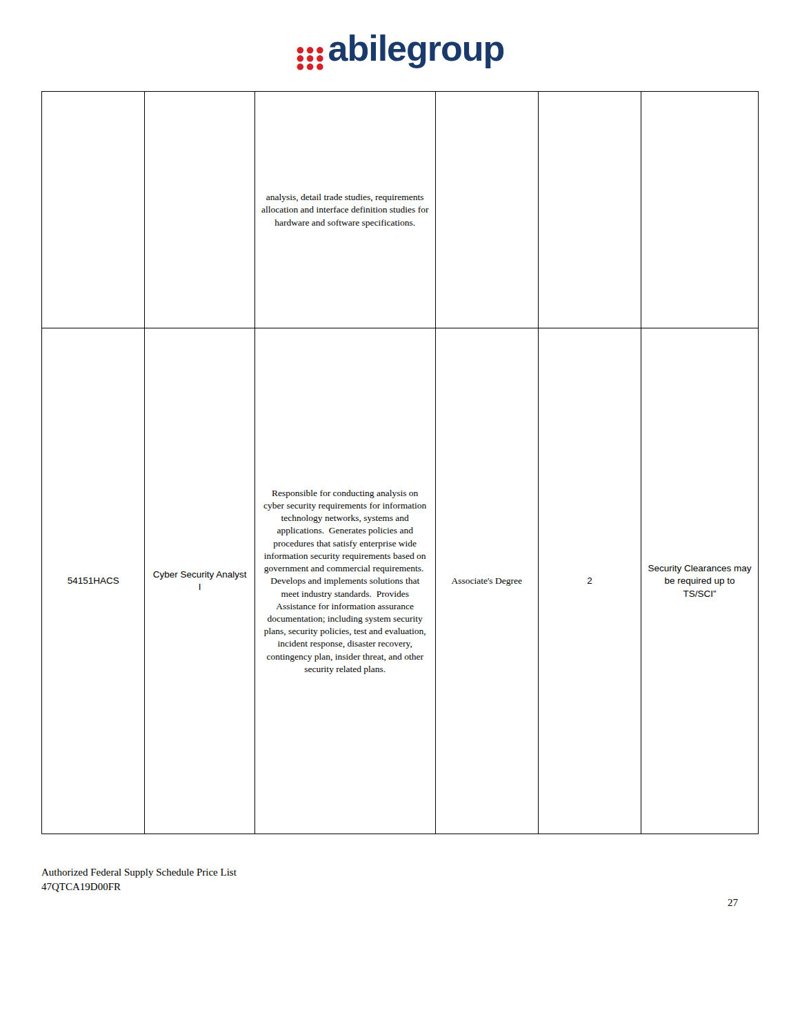●●● ●●● ●●● abilegroup
| | | analysis, detail trade studies, requirements allocation and interface definition studies for hardware and software specifications. | | | |
| 54151HACS | Cyber Security Analyst I | Responsible for conducting analysis on cyber security requirements for information technology networks, systems and applications. Generates policies and procedures that satisfy enterprise wide information security requirements based on government and commercial requirements. Develops and implements solutions that meet industry standards. Provides Assistance for information assurance documentation; including system security plans, security policies, test and evaluation, incident response, disaster recovery, contingency plan, insider threat, and other security related plans. | Associate's Degree | 2 | Security Clearances may be required up to TS/SCI” |
Authorized Federal Supply Schedule Price List
47QTCA19D00FR
27